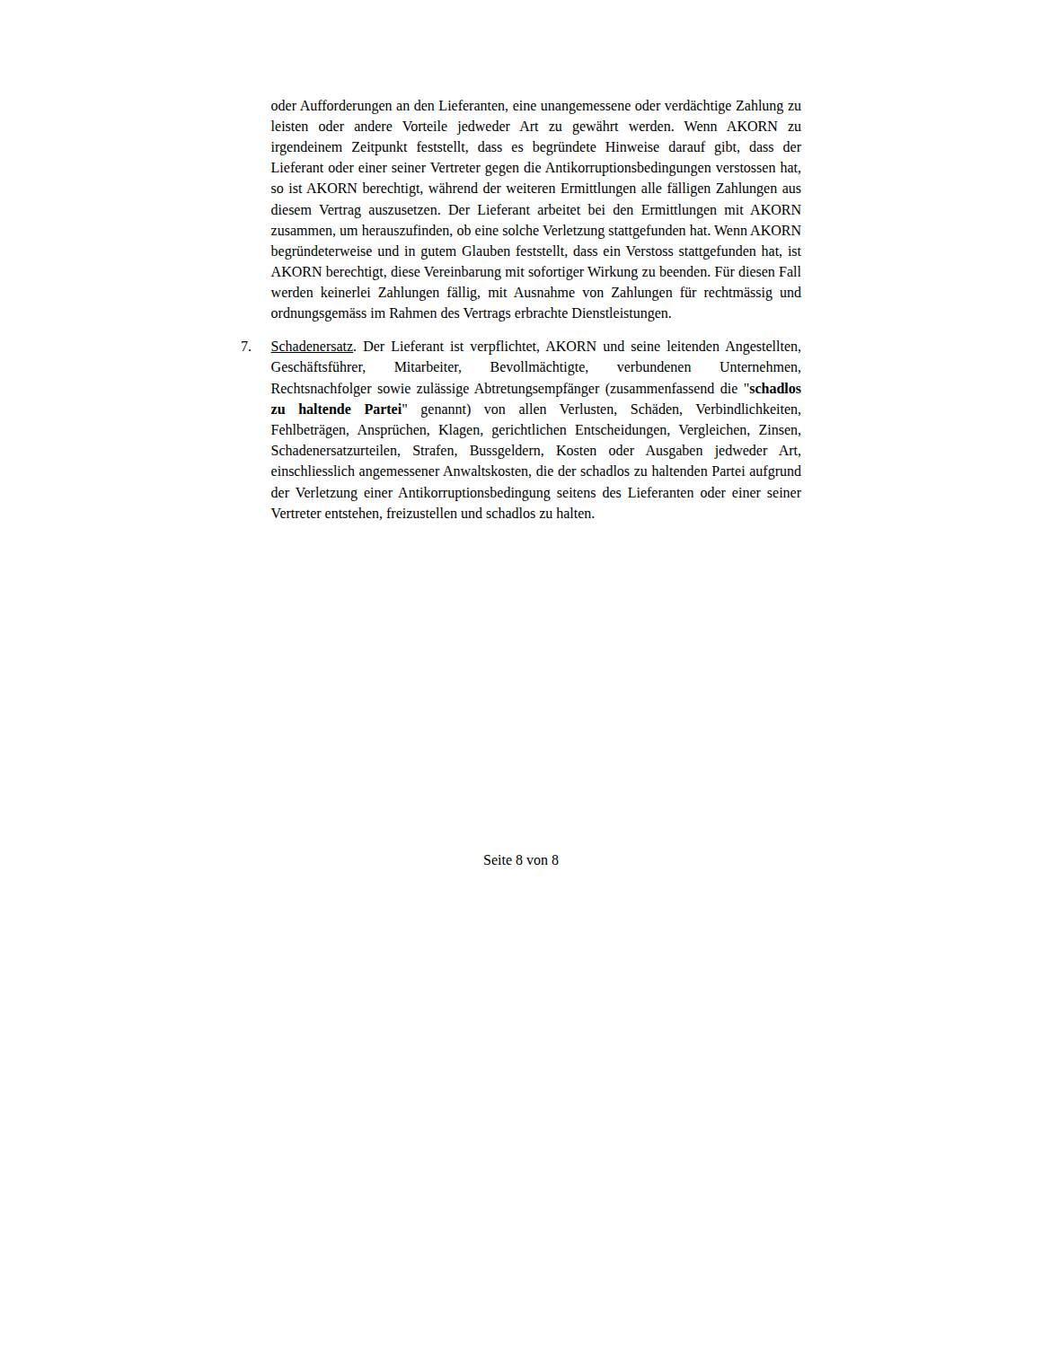oder Aufforderungen an den Lieferanten, eine unangemessene oder verdächtige Zahlung zu leisten oder andere Vorteile jedweder Art zu gewährt werden. Wenn AKORN zu irgendeinem Zeitpunkt feststellt, dass es begründete Hinweise darauf gibt, dass der Lieferant oder einer seiner Vertreter gegen die Antikorruptionsbedingungen verstossen hat, so ist AKORN berechtigt, während der weiteren Ermittlungen alle fälligen Zahlungen aus diesem Vertrag auszusetzen. Der Lieferant arbeitet bei den Ermittlungen mit AKORN zusammen, um herauszufinden, ob eine solche Verletzung stattgefunden hat. Wenn AKORN begründeterweise und in gutem Glauben feststellt, dass ein Verstoss stattgefunden hat, ist AKORN berechtigt, diese Vereinbarung mit sofortiger Wirkung zu beenden. Für diesen Fall werden keinerlei Zahlungen fällig, mit Ausnahme von Zahlungen für rechtmässig und ordnungsgemäss im Rahmen des Vertrags erbrachte Dienstleistungen.
7.
Schadenersatz. Der Lieferant ist verpflichtet, AKORN und seine leitenden Angestellten, Geschäftsführer, Mitarbeiter, Bevollmächtigte, verbundenen Unternehmen, Rechtsnachfolger sowie zulässige Abtretungsempfänger (zusammenfassend die "schadlos zu haltende Partei" genannt) von allen Verlusten, Schäden, Verbindlichkeiten, Fehlbeträgen, Ansprüchen, Klagen, gerichtlichen Entscheidungen, Vergleichen, Zinsen, Schadenersatzurteilen, Strafen, Bussgeldern, Kosten oder Ausgaben jedweder Art, einschliesslich angemessener Anwaltskosten, die der schadlos zu haltenden Partei aufgrund der Verletzung einer Antikorruptionsbedingung seitens des Lieferanten oder einer seiner Vertreter entstehen, freizustellen und schadlos zu halten.
Seite 8 von 8